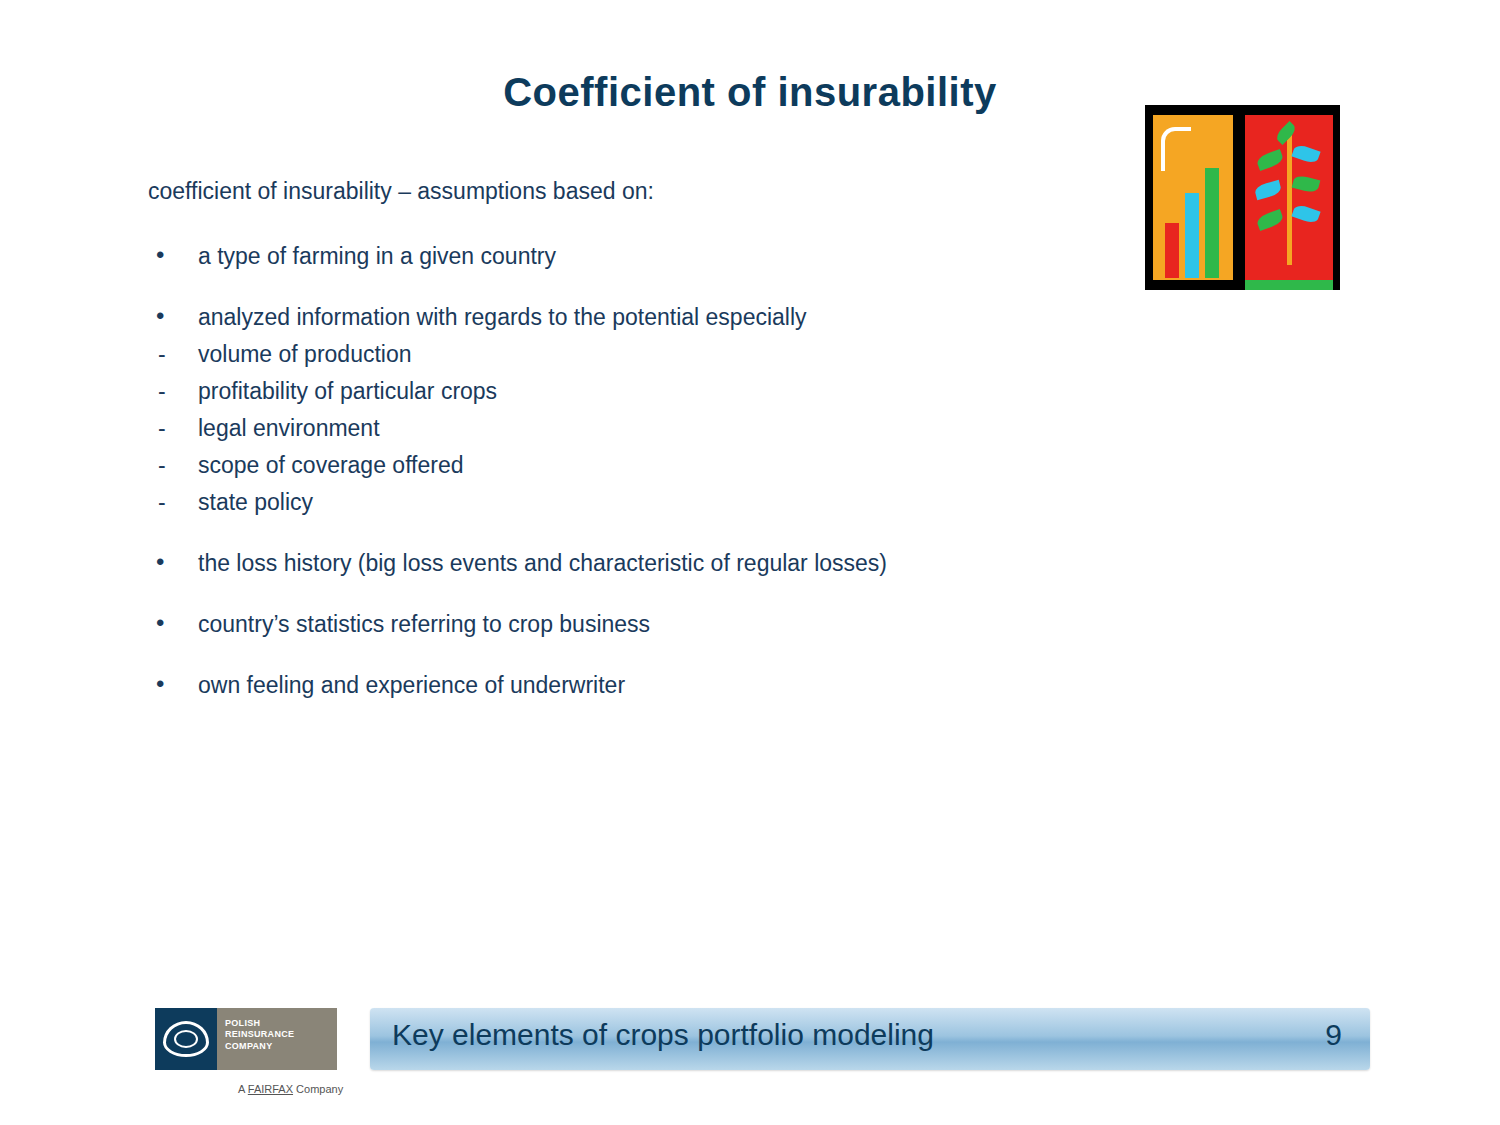Coefficient of insurability
coefficient of insurability – assumptions based on:
a type of farming in a given country
analyzed information with regards to the potential especially
volume of production
profitability of particular crops
legal environment
scope of coverage offered
state policy
the loss history (big loss events and characteristic of regular losses)
country’s statistics referring to crop business
own feeling and experience of underwriter
Polish
Reinsurance
Company
A FAIRFAX Company
Key elements of crops portfolio modeling
9